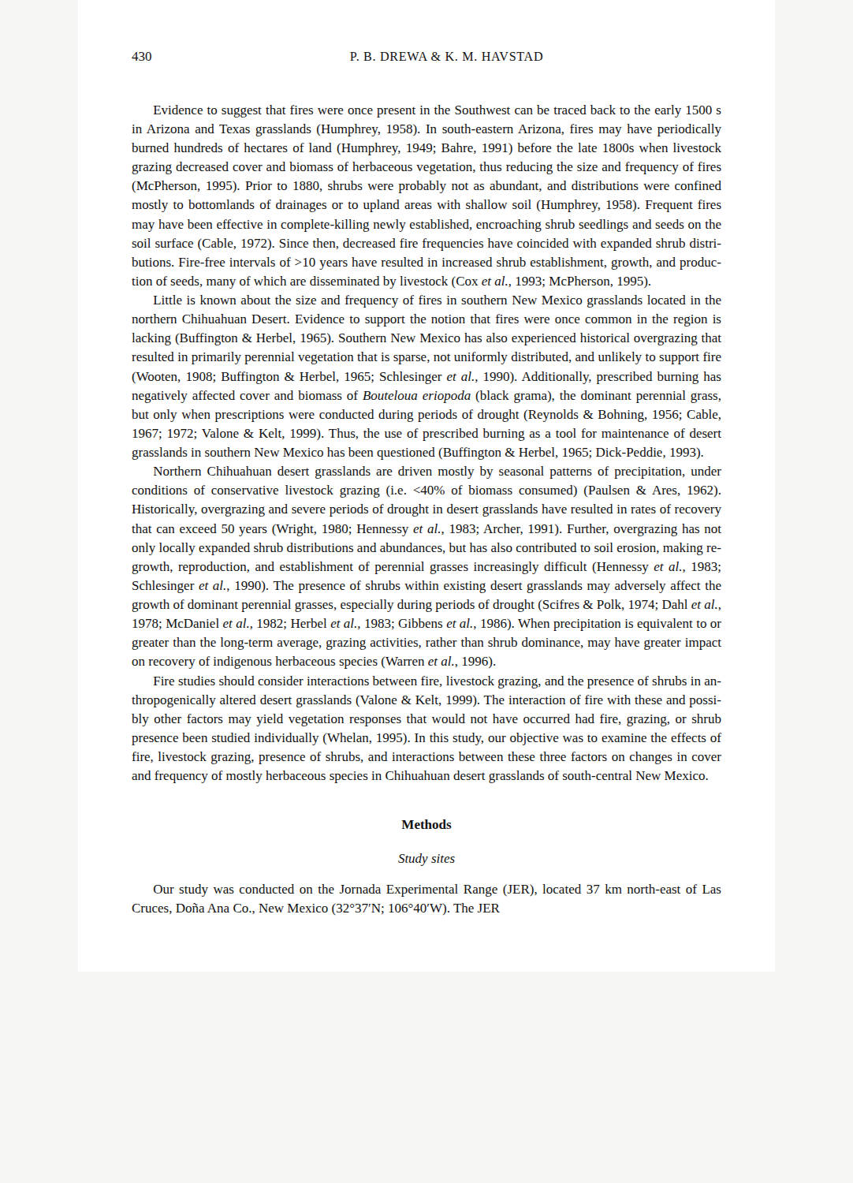430 P. B. DREWA & K. M. HAVSTAD
Evidence to suggest that fires were once present in the Southwest can be traced back to the early 1500 s in Arizona and Texas grasslands (Humphrey, 1958). In south-eastern Arizona, fires may have periodically burned hundreds of hectares of land (Humphrey, 1949; Bahre, 1991) before the late 1800s when livestock grazing decreased cover and biomass of herbaceous vegetation, thus reducing the size and frequency of fires (McPherson, 1995). Prior to 1880, shrubs were probably not as abundant, and distributions were confined mostly to bottomlands of drainages or to upland areas with shallow soil (Humphrey, 1958). Frequent fires may have been effective in complete-killing newly established, encroaching shrub seedlings and seeds on the soil surface (Cable, 1972). Since then, decreased fire frequencies have coincided with expanded shrub distributions. Fire-free intervals of >10 years have resulted in increased shrub establishment, growth, and production of seeds, many of which are disseminated by livestock (Cox et al., 1993; McPherson, 1995).
Little is known about the size and frequency of fires in southern New Mexico grasslands located in the northern Chihuahuan Desert. Evidence to support the notion that fires were once common in the region is lacking (Buffington & Herbel, 1965). Southern New Mexico has also experienced historical overgrazing that resulted in primarily perennial vegetation that is sparse, not uniformly distributed, and unlikely to support fire (Wooten, 1908; Buffington & Herbel, 1965; Schlesinger et al., 1990). Additionally, prescribed burning has negatively affected cover and biomass of Bouteloua eriopoda (black grama), the dominant perennial grass, but only when prescriptions were conducted during periods of drought (Reynolds & Bohning, 1956; Cable, 1967; 1972; Valone & Kelt, 1999). Thus, the use of prescribed burning as a tool for maintenance of desert grasslands in southern New Mexico has been questioned (Buffington & Herbel, 1965; Dick-Peddie, 1993).
Northern Chihuahuan desert grasslands are driven mostly by seasonal patterns of precipitation, under conditions of conservative livestock grazing (i.e. <40% of biomass consumed) (Paulsen & Ares, 1962). Historically, overgrazing and severe periods of drought in desert grasslands have resulted in rates of recovery that can exceed 50 years (Wright, 1980; Hennessy et al., 1983; Archer, 1991). Further, overgrazing has not only locally expanded shrub distributions and abundances, but has also contributed to soil erosion, making regrowth, reproduction, and establishment of perennial grasses increasingly difficult (Hennessy et al., 1983; Schlesinger et al., 1990). The presence of shrubs within existing desert grasslands may adversely affect the growth of dominant perennial grasses, especially during periods of drought (Scifres & Polk, 1974; Dahl et al., 1978; McDaniel et al., 1982; Herbel et al., 1983; Gibbens et al., 1986). When precipitation is equivalent to or greater than the long-term average, grazing activities, rather than shrub dominance, may have greater impact on recovery of indigenous herbaceous species (Warren et al., 1996).
Fire studies should consider interactions between fire, livestock grazing, and the presence of shrubs in anthropogenically altered desert grasslands (Valone & Kelt, 1999). The interaction of fire with these and possibly other factors may yield vegetation responses that would not have occurred had fire, grazing, or shrub presence been studied individually (Whelan, 1995). In this study, our objective was to examine the effects of fire, livestock grazing, presence of shrubs, and interactions between these three factors on changes in cover and frequency of mostly herbaceous species in Chihuahuan desert grasslands of south-central New Mexico.
Methods
Study sites
Our study was conducted on the Jornada Experimental Range (JER), located 37 km north-east of Las Cruces, Doña Ana Co., New Mexico (32°37′N; 106°40′W). The JER